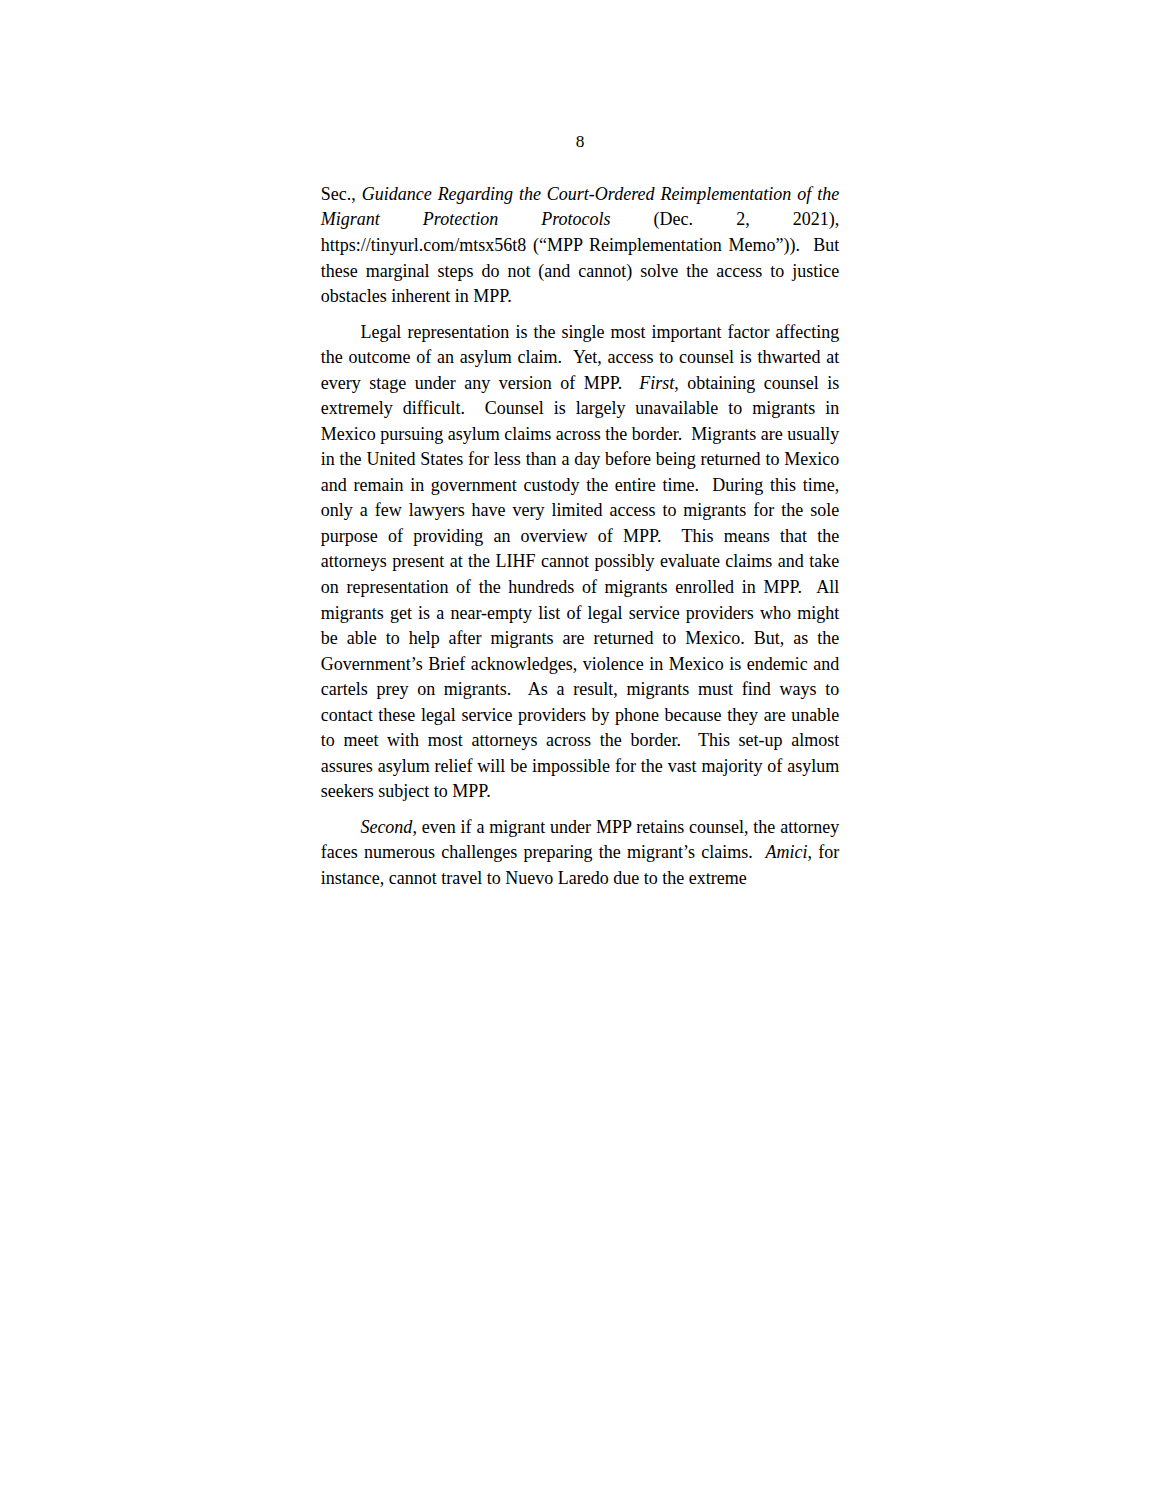8
Sec., Guidance Regarding the Court-Ordered Reimplementation of the Migrant Protection Protocols (Dec. 2, 2021), https://tinyurl.com/mtsx56t8 (“MPP Reimplementation Memo”)). But these marginal steps do not (and cannot) solve the access to justice obstacles inherent in MPP.
Legal representation is the single most important factor affecting the outcome of an asylum claim. Yet, access to counsel is thwarted at every stage under any version of MPP. First, obtaining counsel is extremely difficult. Counsel is largely unavailable to migrants in Mexico pursuing asylum claims across the border. Migrants are usually in the United States for less than a day before being returned to Mexico and remain in government custody the entire time. During this time, only a few lawyers have very limited access to migrants for the sole purpose of providing an overview of MPP. This means that the attorneys present at the LIHF cannot possibly evaluate claims and take on representation of the hundreds of migrants enrolled in MPP. All migrants get is a near-empty list of legal service providers who might be able to help after migrants are returned to Mexico. But, as the Government’s Brief acknowledges, violence in Mexico is endemic and cartels prey on migrants. As a result, migrants must find ways to contact these legal service providers by phone because they are unable to meet with most attorneys across the border. This set-up almost assures asylum relief will be impossible for the vast majority of asylum seekers subject to MPP.
Second, even if a migrant under MPP retains counsel, the attorney faces numerous challenges preparing the migrant’s claims. Amici, for instance, cannot travel to Nuevo Laredo due to the extreme